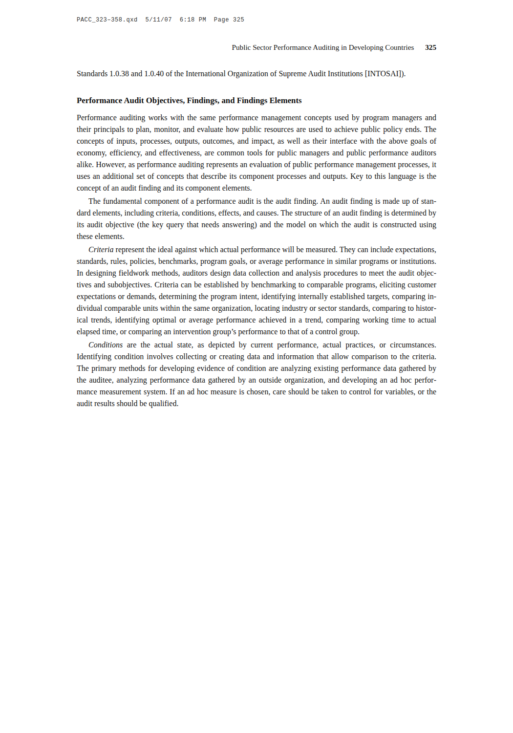PACC_323–358.qxd 5/11/07 6:18 PM Page 325
Public Sector Performance Auditing in Developing Countries 325
Standards 1.0.38 and 1.0.40 of the International Organization of Supreme Audit Institutions [INTOSAI]).
Performance Audit Objectives, Findings, and Findings Elements
Performance auditing works with the same performance management concepts used by program managers and their principals to plan, monitor, and evaluate how public resources are used to achieve public policy ends. The concepts of inputs, processes, outputs, outcomes, and impact, as well as their interface with the above goals of economy, efficiency, and effectiveness, are common tools for public managers and public performance auditors alike. However, as performance auditing represents an evaluation of public performance management processes, it uses an additional set of concepts that describe its component processes and outputs. Key to this language is the concept of an audit finding and its component elements.
The fundamental component of a performance audit is the audit finding. An audit finding is made up of standard elements, including criteria, conditions, effects, and causes. The structure of an audit finding is determined by its audit objective (the key query that needs answering) and the model on which the audit is constructed using these elements.
Criteria represent the ideal against which actual performance will be measured. They can include expectations, standards, rules, policies, benchmarks, program goals, or average performance in similar programs or institutions. In designing fieldwork methods, auditors design data collection and analysis procedures to meet the audit objectives and subobjectives. Criteria can be established by benchmarking to comparable programs, eliciting customer expectations or demands, determining the program intent, identifying internally established targets, comparing individual comparable units within the same organization, locating industry or sector standards, comparing to historical trends, identifying optimal or average performance achieved in a trend, comparing working time to actual elapsed time, or comparing an intervention group’s performance to that of a control group.
Conditions are the actual state, as depicted by current performance, actual practices, or circumstances. Identifying condition involves collecting or creating data and information that allow comparison to the criteria. The primary methods for developing evidence of condition are analyzing existing performance data gathered by the auditee, analyzing performance data gathered by an outside organization, and developing an ad hoc performance measurement system. If an ad hoc measure is chosen, care should be taken to control for variables, or the audit results should be qualified.